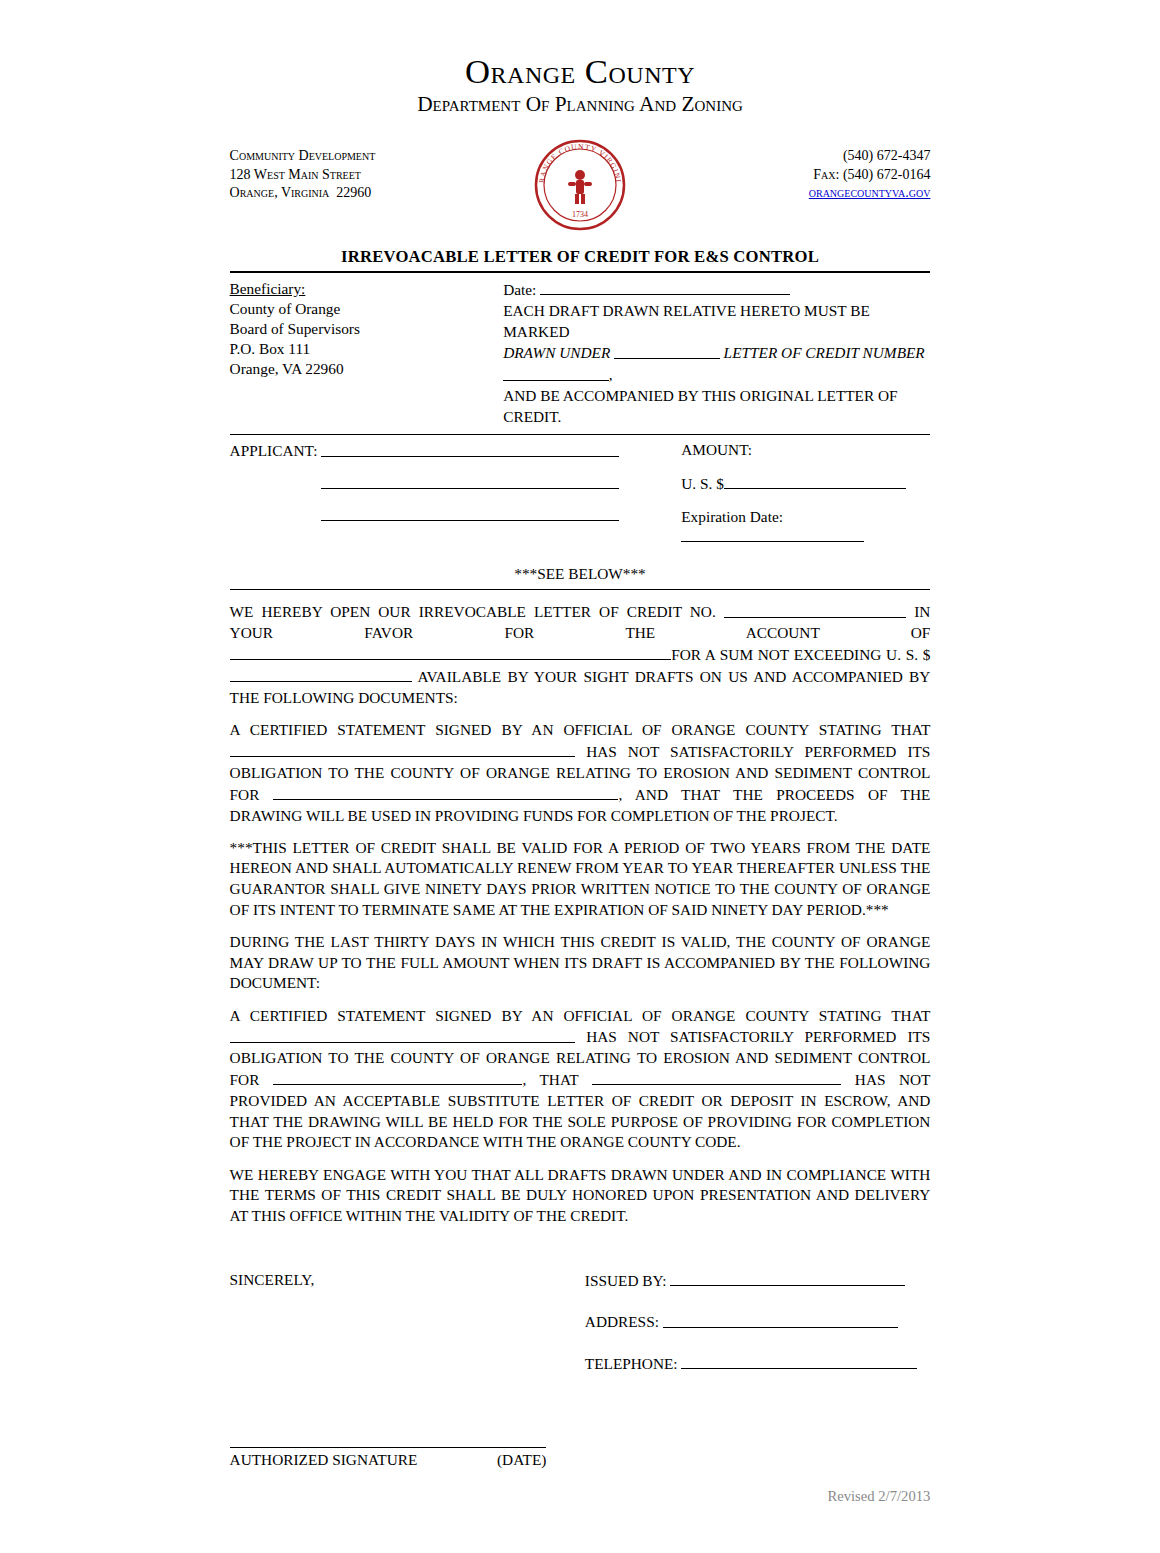Orange County
Department Of Planning And Zoning
Community Development
128 West Main Street
Orange, Virginia 22960
ORANGE COUNTY VIRGINIA 1734
(540) 672-4347
Fax: (540) 672-0164
orangecountyva.gov
IRREVOACABLE LETTER OF CREDIT FOR E&S CONTROL
Beneficiary:
County of Orange
Board of Supervisors
P.O. Box 111
Orange, VA 22960
Date:
Each draft drawn relative hereto must be marked
DRAWN UNDER LETTER OF CREDIT NUMBER ,
and be accompanied by this original letter of credit.
APPLICANT:
AMOUNT:
U. S. $
Expiration Date:
***SEE BELOW***
We hereby open our irrevocable letter of credit no. in your favor for the account of for a sum not exceeding u. s. $ available by your sight drafts on us and accompanied by the following documents:
A certified statement signed by an official of Orange County stating that has not satisfactorily performed its obligation to the County of Orange relating to erosion and sediment control for , and that the proceeds of the drawing will be used in providing funds for completion of the project.
***This letter of credit shall be valid for a period of two years from the date hereon and shall automatically renew from year to year thereafter unless the guarantor shall give ninety days prior written notice to the County of Orange of its intent to terminate same at the expiration of said ninety day period.***
During the last thirty days in which this credit is valid, the County of Orange may draw up to the full amount when its draft is accompanied by the following document:
A certified statement signed by an official of Orange County stating that has not satisfactorily performed its obligation to the County of Orange relating to erosion and sediment control for , that has not provided an acceptable substitute letter of credit or deposit in escrow, and that the drawing will be held for the sole purpose of providing for completion of the project in accordance with the Orange County Code.
We hereby engage with you that all drafts drawn under and in compliance with the terms of this credit shall be duly honored upon presentation and delivery at this office within the validity of the credit.
SINCERELY,
ISSUED BY:
ADDRESS:
TELEPHONE:
AUTHORIZED SIGNATURE (DATE)
Revised 2/7/2013